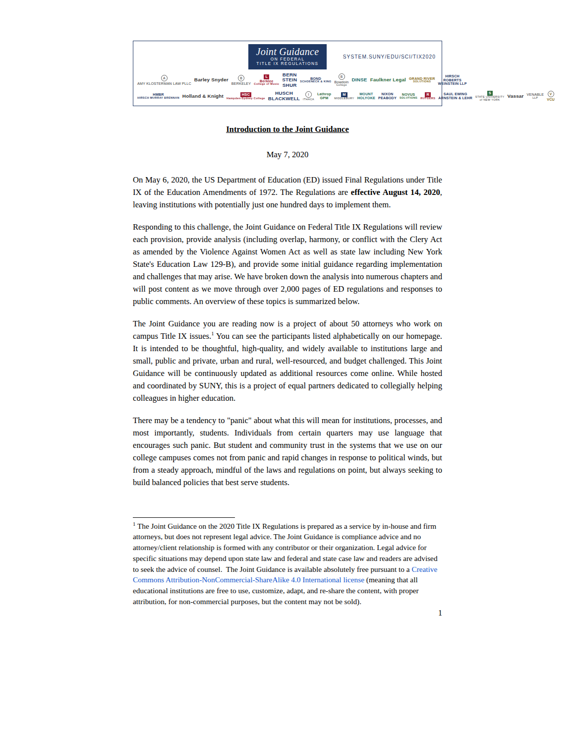SYSTEM.SUNY/EDU/SCI/TIX2020
Joint Guidance ON FEDERAL TITLE IX REGULATIONS
SYSTEM.SUNY/EDU/SCI/TIX2020
AAMY KLOSTERMAN LAW PLLC Barley Snyder BBERKELEY L Berklee College of Music BERN
STEIN
SHUR BOND SCHOENECK & KING BBowdoin College DINSE Faulkner Legal GRAND RIVERSOLUTIONS HIRSCH
ROBERTS
WEINSTEIN LLP
HMBRHIRSCH MURRAY BRENNAN Holland & Knight HSC Hampden-Sydney College HUSCH
BLACKWELL IITHACA Lathrop
GPM MMIDDLEBURY MOUNT
HOLYOKE NIXON
PEABODY NOVUS
SOLUTIONS RRUTGERS SAUL EWING
ARNSTEIN & LEHR SSTATE UNIVERSITY
of NEW YORK Vassar VENABLELLP VVCU
Introduction to the Joint Guidance
May 7, 2020
On May 6, 2020, the US Department of Education (ED) issued Final Regulations under Title IX of the Education Amendments of 1972. The Regulations are effective August 14, 2020, leaving institutions with potentially just one hundred days to implement them.
Responding to this challenge, the Joint Guidance on Federal Title IX Regulations will review each provision, provide analysis (including overlap, harmony, or conflict with the Clery Act as amended by the Violence Against Women Act as well as state law including New York State's Education Law 129-B), and provide some initial guidance regarding implementation and challenges that may arise. We have broken down the analysis into numerous chapters and will post content as we move through over 2,000 pages of ED regulations and responses to public comments. An overview of these topics is summarized below.
The Joint Guidance you are reading now is a project of about 50 attorneys who work on campus Title IX issues.1 You can see the participants listed alphabetically on our homepage. It is intended to be thoughtful, high-quality, and widely available to institutions large and small, public and private, urban and rural, well-resourced, and budget challenged. This Joint Guidance will be continuously updated as additional resources come online. While hosted and coordinated by SUNY, this is a project of equal partners dedicated to collegially helping colleagues in higher education.
There may be a tendency to "panic" about what this will mean for institutions, processes, and most importantly, students. Individuals from certain quarters may use language that encourages such panic. But student and community trust in the systems that we use on our college campuses comes not from panic and rapid changes in response to political winds, but from a steady approach, mindful of the laws and regulations on point, but always seeking to build balanced policies that best serve students.
1 The Joint Guidance on the 2020 Title IX Regulations is prepared as a service by in-house and firm attorneys, but does not represent legal advice. The Joint Guidance is compliance advice and no attorney/client relationship is formed with any contributor or their organization. Legal advice for specific situations may depend upon state law and federal and state case law and readers are advised to seek the advice of counsel. The Joint Guidance is available absolutely free pursuant to a Creative Commons Attribution-NonCommercial-ShareAlike 4.0 International license (meaning that all educational institutions are free to use, customize, adapt, and re-share the content, with proper attribution, for non-commercial purposes, but the content may not be sold).
1